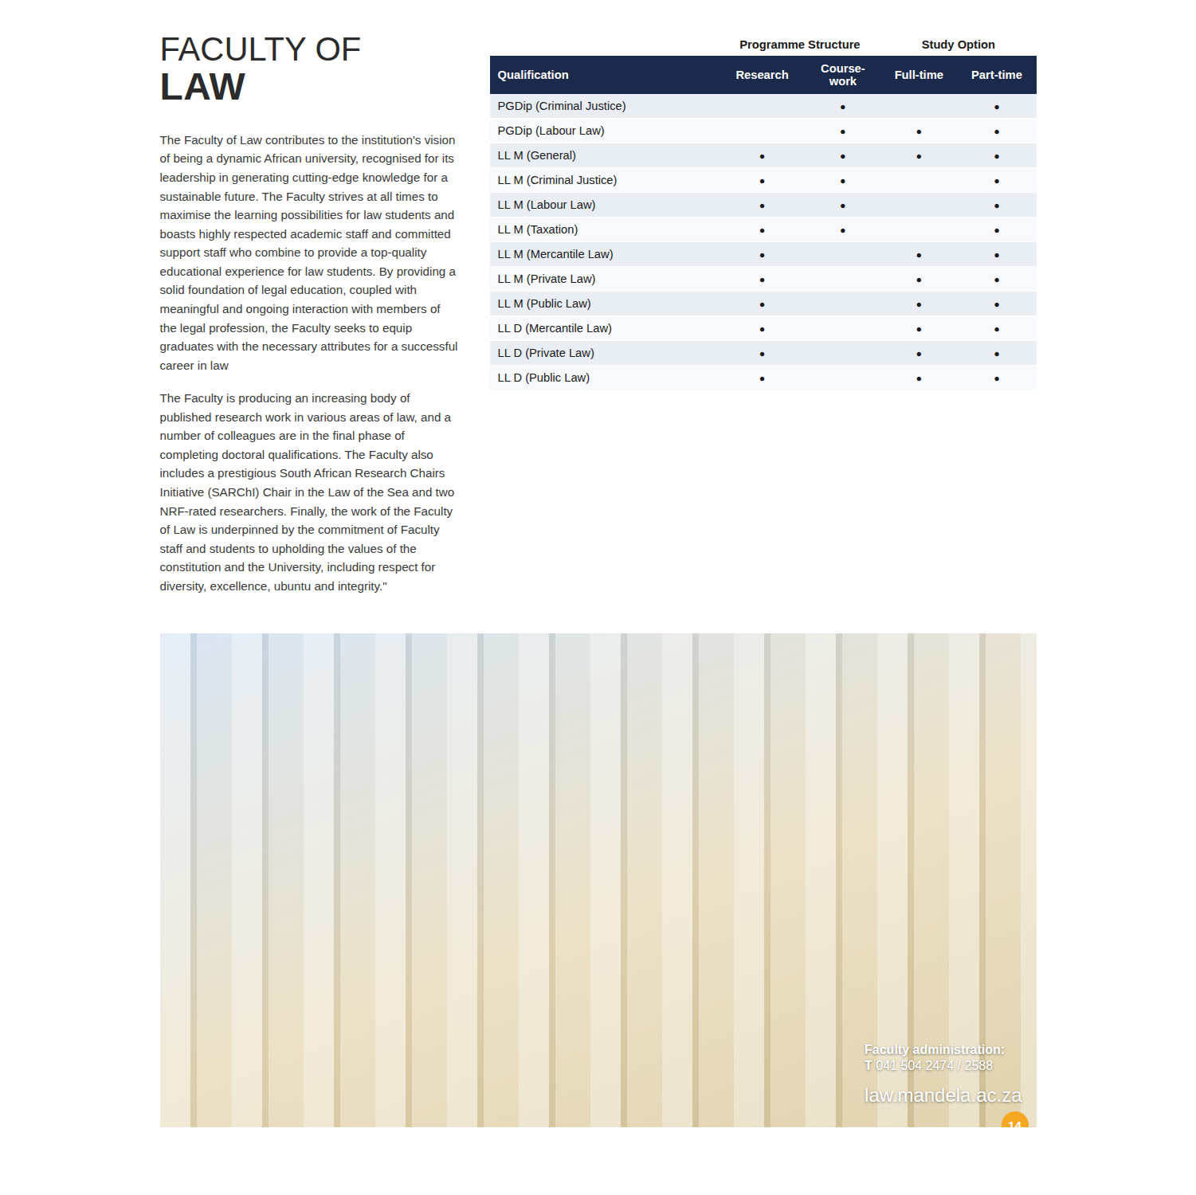FACULTY OF LAW
The Faculty of Law contributes to the institution's vision of being a dynamic African university, recognised for its leadership in generating cutting-edge knowledge for a sustainable future. The Faculty strives at all times to maximise the learning possibilities for law students and boasts highly respected academic staff and committed support staff who combine to provide a top-quality educational experience for law students. By providing a solid foundation of legal education, coupled with meaningful and ongoing interaction with members of the legal profession, the Faculty seeks to equip graduates with the necessary attributes for a successful career in law
The Faculty is producing an increasing body of published research work in various areas of law, and a number of colleagues are in the final phase of completing doctoral qualifications. The Faculty also includes a prestigious South African Research Chairs Initiative (SARChI) Chair in the Law of the Sea and two NRF-rated researchers. Finally, the work of the Faculty of Law is underpinned by the commitment of Faculty staff and students to upholding the values of the constitution and the University, including respect for diversity, excellence, ubuntu and integrity."
| | Programme Structure | Study Option |
| --- | --- | --- |
| Qualification | Research | Course- work | Full-time | Part-time |
| PGDip (Criminal Justice) | | | | |
| PGDip (Labour Law) | | | | |
| LL M (General) | | | | |
| LL M (Criminal Justice) | | | | |
| LL M (Labour Law) | | | | |
| LL M (Taxation) | | | | |
| LL M (Mercantile Law) | | | | |
| LL M (Private Law) | | | | |
| LL M (Public Law) | | | | |
| LL D (Mercantile Law) | | | | |
| LL D (Private Law) | | | | |
| LL D (Public Law) | | | | |
Faculty administration:
T 041 504 2474 / 2588
law.mandela.ac.za
14